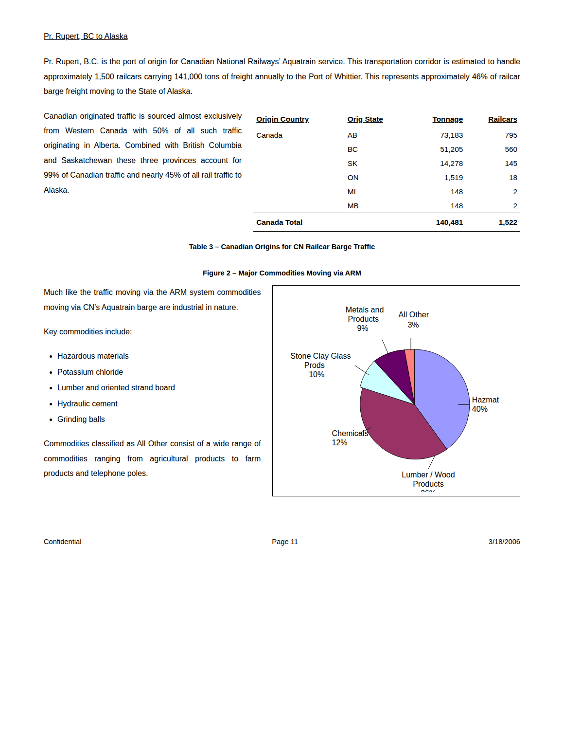Pr. Rupert, BC to Alaska
Pr. Rupert, B.C. is the port of origin for Canadian National Railways’ Aquatrain service. This transportation corridor is estimated to handle approximately 1,500 railcars carrying 141,000 tons of freight annually to the Port of Whittier. This represents approximately 46% of railcar barge freight moving to the State of Alaska.
| Origin Country | Orig State | Tonnage | Railcars |
| --- | --- | --- | --- |
| Canada | AB | 73,183 | 795 |
| | BC | 51,205 | 560 |
| | SK | 14,278 | 145 |
| | ON | 1,519 | 18 |
| | MI | 148 | 2 |
| | MB | 148 | 2 |
| Canada Total | 140,481 | 1,522 |
Canadian originated traffic is sourced almost exclusively from Western Canada with 50% of all such traffic originating in Alberta. Combined with British Columbia and Saskatchewan these three provinces account for 99% of Canadian traffic and nearly 45% of all rail traffic to Alaska.
Table 3 – Canadian Origins for CN Railcar Barge Traffic
Figure 2 – Major Commodities Moving via ARM
Hazmat 40% Lumber / Wood Products 26% Chemicals 12% Stone Clay Glass Prods 10% Metals and Products 9% All Other 3%
Much like the traffic moving via the ARM system commodities moving via CN’s Aquatrain barge are industrial in nature.
Key commodities include:
Hazardous materials
Potassium chloride
Lumber and oriented strand board
Hydraulic cement
Grinding balls
Commodities classified as All Other consist of a wide range of commodities ranging from agricultural products to farm products and telephone poles.
Confidential Page 11 3/18/2006